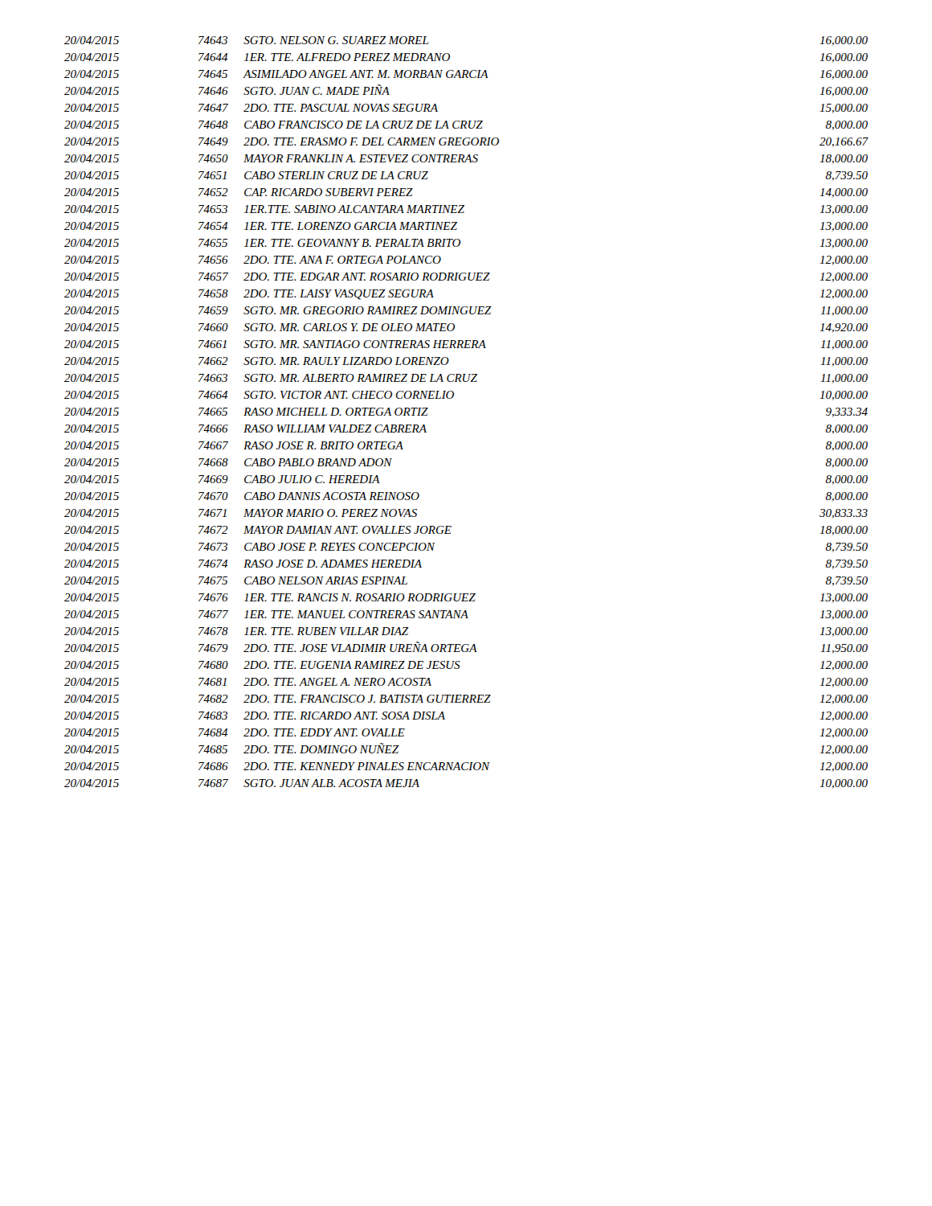| 20/04/2015 | 74643 | SGTO. NELSON G. SUAREZ MOREL | 16,000.00 |
| 20/04/2015 | 74644 | 1ER. TTE. ALFREDO PEREZ MEDRANO | 16,000.00 |
| 20/04/2015 | 74645 | ASIMILADO ANGEL ANT. M. MORBAN GARCIA | 16,000.00 |
| 20/04/2015 | 74646 | SGTO. JUAN C. MADE PIÑA | 16,000.00 |
| 20/04/2015 | 74647 | 2DO. TTE. PASCUAL NOVAS SEGURA | 15,000.00 |
| 20/04/2015 | 74648 | CABO FRANCISCO DE LA CRUZ DE LA CRUZ | 8,000.00 |
| 20/04/2015 | 74649 | 2DO. TTE. ERASMO F. DEL CARMEN GREGORIO | 20,166.67 |
| 20/04/2015 | 74650 | MAYOR FRANKLIN A. ESTEVEZ CONTRERAS | 18,000.00 |
| 20/04/2015 | 74651 | CABO STERLIN CRUZ DE LA CRUZ | 8,739.50 |
| 20/04/2015 | 74652 | CAP. RICARDO SUBERVI PEREZ | 14,000.00 |
| 20/04/2015 | 74653 | 1ER.TTE. SABINO ALCANTARA MARTINEZ | 13,000.00 |
| 20/04/2015 | 74654 | 1ER. TTE. LORENZO GARCIA MARTINEZ | 13,000.00 |
| 20/04/2015 | 74655 | 1ER. TTE. GEOVANNY B. PERALTA BRITO | 13,000.00 |
| 20/04/2015 | 74656 | 2DO. TTE. ANA F. ORTEGA POLANCO | 12,000.00 |
| 20/04/2015 | 74657 | 2DO. TTE. EDGAR ANT. ROSARIO RODRIGUEZ | 12,000.00 |
| 20/04/2015 | 74658 | 2DO. TTE. LAISY VASQUEZ SEGURA | 12,000.00 |
| 20/04/2015 | 74659 | SGTO. MR. GREGORIO RAMIREZ DOMINGUEZ | 11,000.00 |
| 20/04/2015 | 74660 | SGTO. MR. CARLOS Y. DE OLEO MATEO | 14,920.00 |
| 20/04/2015 | 74661 | SGTO. MR. SANTIAGO CONTRERAS HERRERA | 11,000.00 |
| 20/04/2015 | 74662 | SGTO. MR. RAULY LIZARDO LORENZO | 11,000.00 |
| 20/04/2015 | 74663 | SGTO. MR. ALBERTO RAMIREZ DE LA CRUZ | 11,000.00 |
| 20/04/2015 | 74664 | SGTO. VICTOR ANT. CHECO CORNELIO | 10,000.00 |
| 20/04/2015 | 74665 | RASO MICHELL D. ORTEGA ORTIZ | 9,333.34 |
| 20/04/2015 | 74666 | RASO WILLIAM VALDEZ CABRERA | 8,000.00 |
| 20/04/2015 | 74667 | RASO JOSE R. BRITO ORTEGA | 8,000.00 |
| 20/04/2015 | 74668 | CABO PABLO BRAND ADON | 8,000.00 |
| 20/04/2015 | 74669 | CABO JULIO C. HEREDIA | 8,000.00 |
| 20/04/2015 | 74670 | CABO DANNIS ACOSTA REINOSO | 8,000.00 |
| 20/04/2015 | 74671 | MAYOR MARIO O. PEREZ NOVAS | 30,833.33 |
| 20/04/2015 | 74672 | MAYOR DAMIAN ANT. OVALLES JORGE | 18,000.00 |
| 20/04/2015 | 74673 | CABO JOSE P. REYES CONCEPCION | 8,739.50 |
| 20/04/2015 | 74674 | RASO JOSE D. ADAMES HEREDIA | 8,739.50 |
| 20/04/2015 | 74675 | CABO NELSON ARIAS ESPINAL | 8,739.50 |
| 20/04/2015 | 74676 | 1ER. TTE. RANCIS N. ROSARIO RODRIGUEZ | 13,000.00 |
| 20/04/2015 | 74677 | 1ER. TTE. MANUEL CONTRERAS SANTANA | 13,000.00 |
| 20/04/2015 | 74678 | 1ER. TTE. RUBEN VILLAR DIAZ | 13,000.00 |
| 20/04/2015 | 74679 | 2DO. TTE. JOSE VLADIMIR UREÑA ORTEGA | 11,950.00 |
| 20/04/2015 | 74680 | 2DO. TTE. EUGENIA RAMIREZ DE JESUS | 12,000.00 |
| 20/04/2015 | 74681 | 2DO. TTE. ANGEL A. NERO ACOSTA | 12,000.00 |
| 20/04/2015 | 74682 | 2DO. TTE. FRANCISCO J. BATISTA GUTIERREZ | 12,000.00 |
| 20/04/2015 | 74683 | 2DO. TTE. RICARDO ANT. SOSA DISLA | 12,000.00 |
| 20/04/2015 | 74684 | 2DO. TTE. EDDY ANT. OVALLE | 12,000.00 |
| 20/04/2015 | 74685 | 2DO. TTE. DOMINGO NUÑEZ | 12,000.00 |
| 20/04/2015 | 74686 | 2DO. TTE. KENNEDY PINALES ENCARNACION | 12,000.00 |
| 20/04/2015 | 74687 | SGTO. JUAN ALB. ACOSTA MEJIA | 10,000.00 |